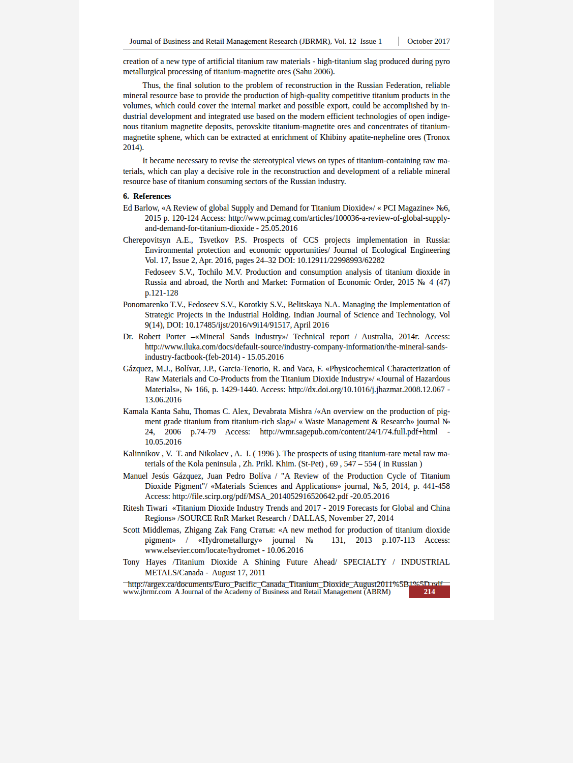Journal of Business and Retail Management Research (JBRMR), Vol. 12 Issue 1
October 2017
creation of a new type of artificial titanium raw materials - high-titanium slag produced during pyro metallurgical processing of titanium-magnetite ores (Sahu 2006).
Thus, the final solution to the problem of reconstruction in the Russian Federation, reliable mineral resource base to provide the production of high-quality competitive titanium products in the volumes, which could cover the internal market and possible export, could be accomplished by industrial development and integrated use based on the modern efficient technologies of open indigenous titanium magnetite deposits, perovskite titanium-magnetite ores and concentrates of titanium-magnetite sphene, which can be extracted at enrichment of Khibiny apatite-nepheline ores (Tronox 2014).
It became necessary to revise the stereotypical views on types of titanium-containing raw materials, which can play a decisive role in the reconstruction and development of a reliable mineral resource base of titanium consuming sectors of the Russian industry.
6. References
Ed Barlow, «A Review of global Supply and Demand for Titanium Dioxide»/ « PCI Magazine» №6, 2015 p. 120-124 Access: http://www.pcimag.com/articles/100036-a-review-of-global-supply-and-demand-for-titanium-dioxide - 25.05.2016
Cherepovitsyn A.E., Tsvetkov P.S. Prospects of CCS projects implementation in Russia: Environmental protection and economic opportunities/ Journal of Ecological Engineering Vol. 17, Issue 2, Apr. 2016, pages 24–32 DOI: 10.12911/22998993/62282
Fedoseev S.V., Tochilo M.V. Production and consumption analysis of titanium dioxide in Russia and abroad, the North and Market: Formation of Economic Order, 2015 № 4 (47) p.121-128
Ponomarenko T.V., Fedoseev S.V., Korotkiy S.V., Belitskaya N.A. Managing the Implementation of Strategic Projects in the Industrial Holding. Indian Journal of Science and Technology, Vol 9(14), DOI: 10.17485/ijst/2016/v9i14/91517, April 2016
Dr. Robert Porter –«Mineral Sands Industry»/ Technical report / Australia, 2014г. Access: http://www.iluka.com/docs/default-source/industry-company-information/the-mineral-sands-industry-factbook-(feb-2014) - 15.05.2016
Gázquez, M.J., Bolívar, J.P., Garcia-Tenorio, R. and Vaca, F. «Physicochemical Characterization of Raw Materials and Co-Products from the Titanium Dioxide Industry»/ «Journal of Hazardous Materials», № 166, p. 1429-1440. Access: http://dx.doi.org/10.1016/j.jhazmat.2008.12.067 - 13.06.2016
Kamala Kanta Sahu, Thomas C. Alex, Devabrata Mishra /«An overview on the production of pigment grade titanium from titanium-rich slag»/ « Waste Management & Research» journal № 24, 2006 p.74-79 Access: http://wmr.sagepub.com/content/24/1/74.full.pdf+html - 10.05.2016
Kalinnikov , V. T. and Nikolaev , A. I. ( 1996 ). The prospects of using titanium-rare metal raw materials of the Kola peninsula , Zh. Prikl. Khim. (St-Pet) , 69 , 547 – 554 ( in Russian )
Manuel Jesús Gázquez, Juan Pedro Bolíva / "A Review of the Production Cycle of Titanium Dioxide Pigment"/ «Materials Sciences and Applications» journal, №5, 2014, p. 441-458 Access: http://file.scirp.org/pdf/MSA_2014052916520642.pdf -20.05.2016
Ritesh Tiwari «Titanium Dioxide Industry Trends and 2017 - 2019 Forecasts for Global and China Regions» /SOURCE RnR Market Research / DALLAS, November 27, 2014
Scott Middlemas, Zhigang Zak Fang Статья: «A new method for production of titanium dioxide pigment» / «Hydrometallurgy» journal № 131, 2013 p.107-113 Access: www.elsevier.com/locate/hydromet - 10.06.2016
Tony Hayes /Titanium Dioxide A Shining Future Ahead/ SPECIALTY / INDUSTRIAL METALS/Canada - August 17, 2011
http://argex.ca/documents/Euro_Pacific_Canada_Titanium_Dioxide_August2011%5B1%5D.pdf
www.jbrmr.com A Journal of the Academy of Business and Retail Management (ABRM)
214